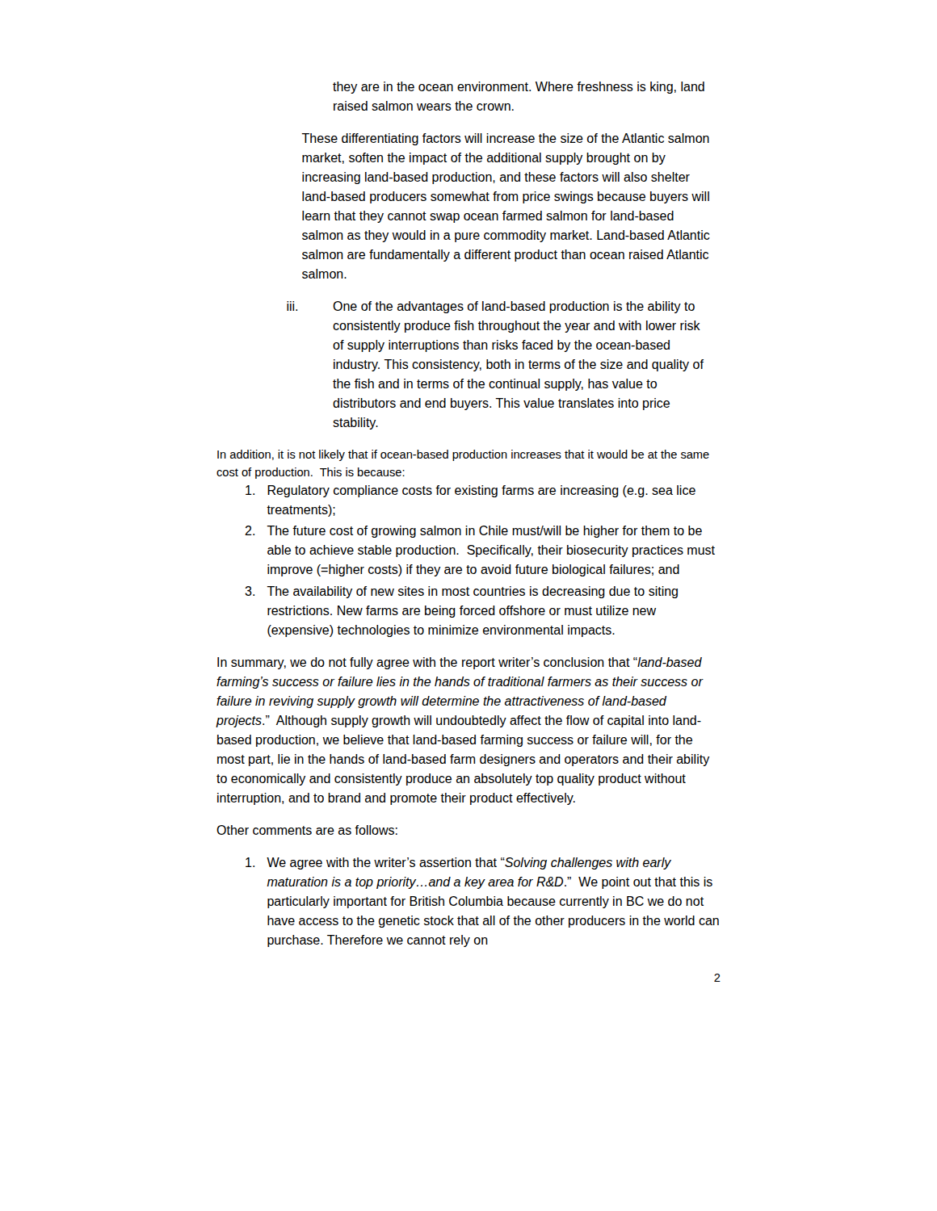they are in the ocean environment. Where freshness is king, land raised salmon wears the crown.
These differentiating factors will increase the size of the Atlantic salmon market, soften the impact of the additional supply brought on by increasing land-based production, and these factors will also shelter land-based producers somewhat from price swings because buyers will learn that they cannot swap ocean farmed salmon for land-based salmon as they would in a pure commodity market. Land-based Atlantic salmon are fundamentally a different product than ocean raised Atlantic salmon.
iii.
One of the advantages of land-based production is the ability to consistently produce fish throughout the year and with lower risk of supply interruptions than risks faced by the ocean-based industry. This consistency, both in terms of the size and quality of the fish and in terms of the continual supply, has value to distributors and end buyers. This value translates into price stability.
In addition, it is not likely that if ocean-based production increases that it would be at the same cost of production. This is because:
Regulatory compliance costs for existing farms are increasing (e.g. sea lice treatments);
The future cost of growing salmon in Chile must/will be higher for them to be able to achieve stable production. Specifically, their biosecurity practices must improve (=higher costs) if they are to avoid future biological failures; and
The availability of new sites in most countries is decreasing due to siting restrictions. New farms are being forced offshore or must utilize new (expensive) technologies to minimize environmental impacts.
In summary, we do not fully agree with the report writer’s conclusion that “land-based farming’s success or failure lies in the hands of traditional farmers as their success or failure in reviving supply growth will determine the attractiveness of land-based projects.” Although supply growth will undoubtedly affect the flow of capital into land-based production, we believe that land-based farming success or failure will, for the most part, lie in the hands of land-based farm designers and operators and their ability to economically and consistently produce an absolutely top quality product without interruption, and to brand and promote their product effectively.
Other comments are as follows:
We agree with the writer’s assertion that “Solving challenges with early maturation is a top priority…and a key area for R&D.” We point out that this is particularly important for British Columbia because currently in BC we do not have access to the genetic stock that all of the other producers in the world can purchase. Therefore we cannot rely on
2